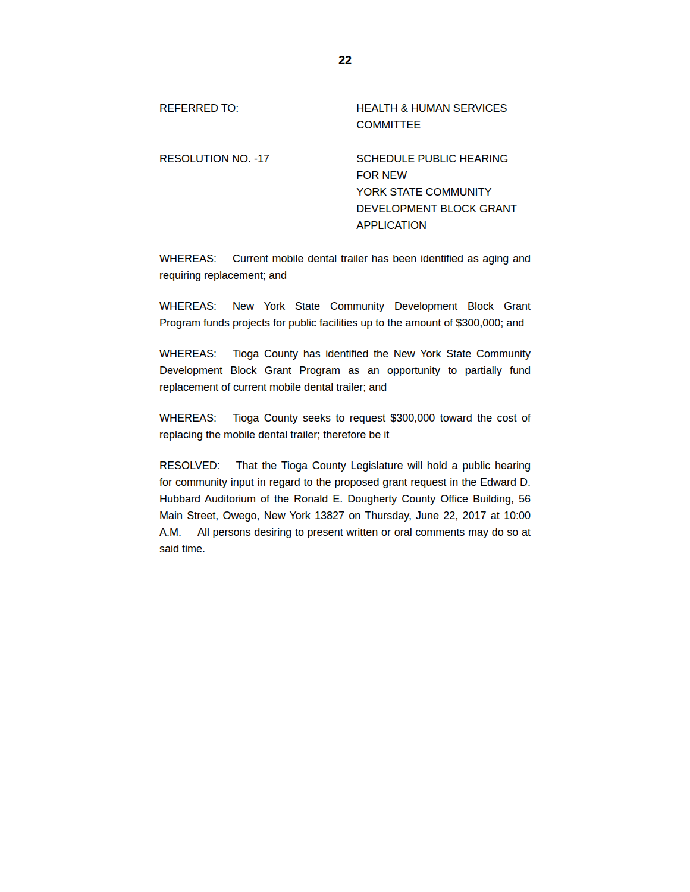22
REFERRED TO:
HEALTH & HUMAN SERVICES COMMITTEE
RESOLUTION NO. -17
SCHEDULE PUBLIC HEARING FOR NEW YORK STATE COMMUNITY DEVELOPMENT BLOCK GRANT APPLICATION
WHEREAS: Current mobile dental trailer has been identified as aging and requiring replacement; and
WHEREAS: New York State Community Development Block Grant Program funds projects for public facilities up to the amount of $300,000; and
WHEREAS: Tioga County has identified the New York State Community Development Block Grant Program as an opportunity to partially fund replacement of current mobile dental trailer; and
WHEREAS: Tioga County seeks to request $300,000 toward the cost of replacing the mobile dental trailer; therefore be it
RESOLVED: That the Tioga County Legislature will hold a public hearing for community input in regard to the proposed grant request in the Edward D. Hubbard Auditorium of the Ronald E. Dougherty County Office Building, 56 Main Street, Owego, New York 13827 on Thursday, June 22, 2017 at 10:00 A.M. All persons desiring to present written or oral comments may do so at said time.